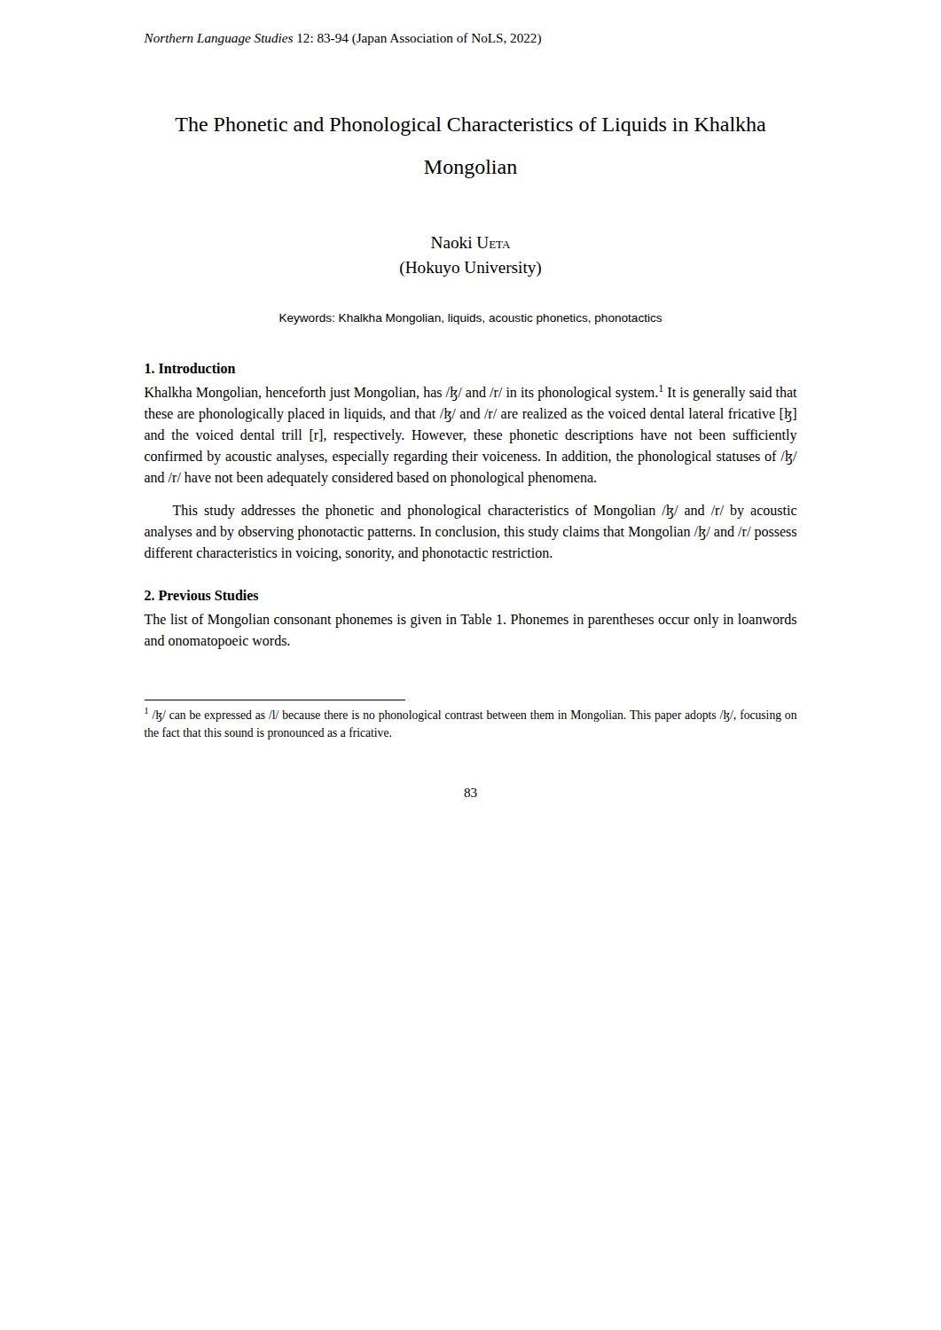Northern Language Studies 12: 83-94 (Japan Association of NoLS, 2022)
The Phonetic and Phonological Characteristics of Liquids in Khalkha Mongolian
Naoki Ueta
(Hokuyo University)
Keywords: Khalkha Mongolian, liquids, acoustic phonetics, phonotactics
1. Introduction
Khalkha Mongolian, henceforth just Mongolian, has /ɮ/ and /r/ in its phonological system.1 It is generally said that these are phonologically placed in liquids, and that /ɮ/ and /r/ are realized as the voiced dental lateral fricative [ɮ] and the voiced dental trill [r], respectively. However, these phonetic descriptions have not been sufficiently confirmed by acoustic analyses, especially regarding their voiceness. In addition, the phonological statuses of /ɮ/ and /r/ have not been adequately considered based on phonological phenomena.
This study addresses the phonetic and phonological characteristics of Mongolian /ɮ/ and /r/ by acoustic analyses and by observing phonotactic patterns. In conclusion, this study claims that Mongolian /ɮ/ and /r/ possess different characteristics in voicing, sonority, and phonotactic restriction.
2. Previous Studies
The list of Mongolian consonant phonemes is given in Table 1. Phonemes in parentheses occur only in loanwords and onomatopoeic words.
1 /ɮ/ can be expressed as /l/ because there is no phonological contrast between them in Mongolian. This paper adopts /ɮ/, focusing on the fact that this sound is pronounced as a fricative.
83